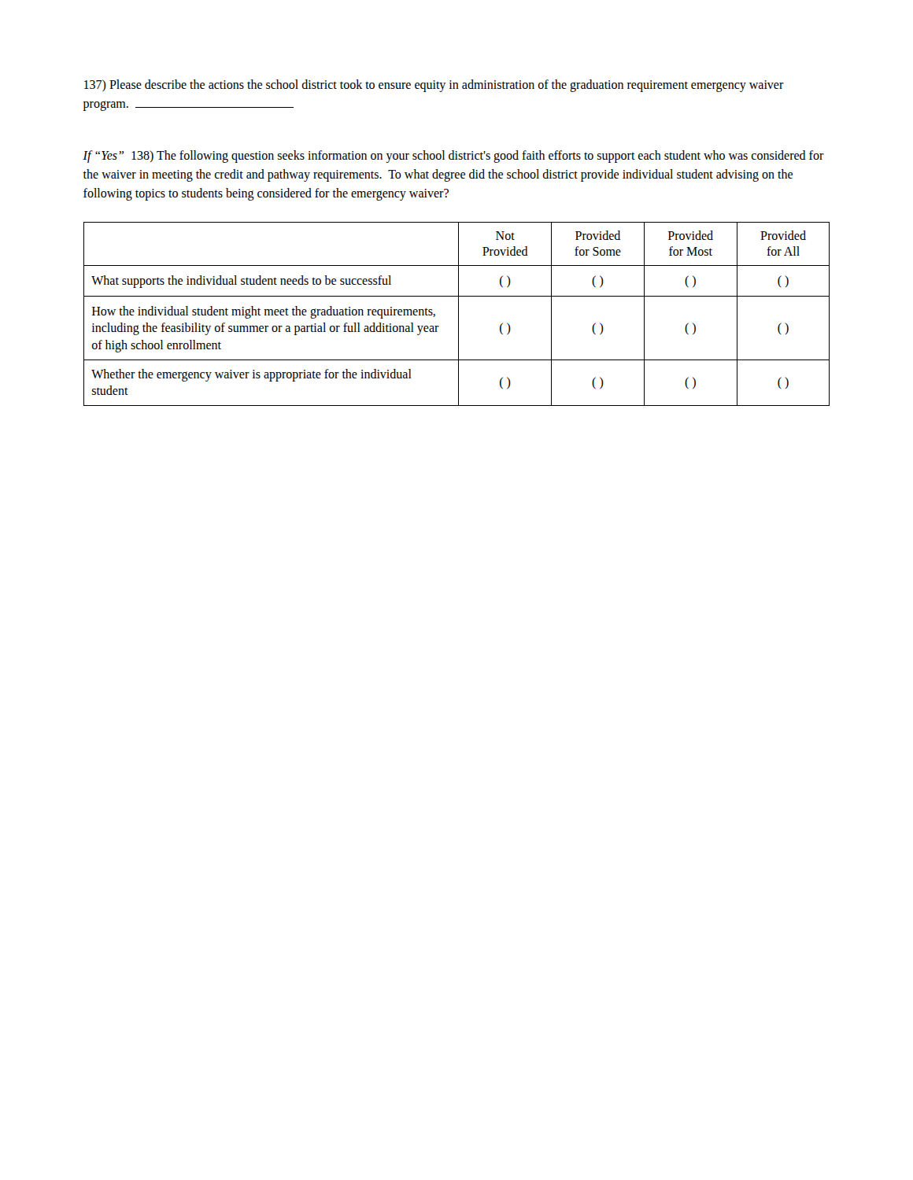137) Please describe the actions the school district took to ensure equity in administration of the graduation requirement emergency waiver program.
If “Yes” 138) The following question seeks information on your school district's good faith efforts to support each student who was considered for the waiver in meeting the credit and pathway requirements. To what degree did the school district provide individual student advising on the following topics to students being considered for the emergency waiver?
| | Not Provided | Provided for Some | Provided for Most | Provided for All |
| --- | --- | --- | --- | --- |
| What supports the individual student needs to be successful | ( ) | ( ) | ( ) | ( ) |
| How the individual student might meet the graduation requirements, including the feasibility of summer or a partial or full additional year of high school enrollment | ( ) | ( ) | ( ) | ( ) |
| Whether the emergency waiver is appropriate for the individual student | ( ) | ( ) | ( ) | ( ) |